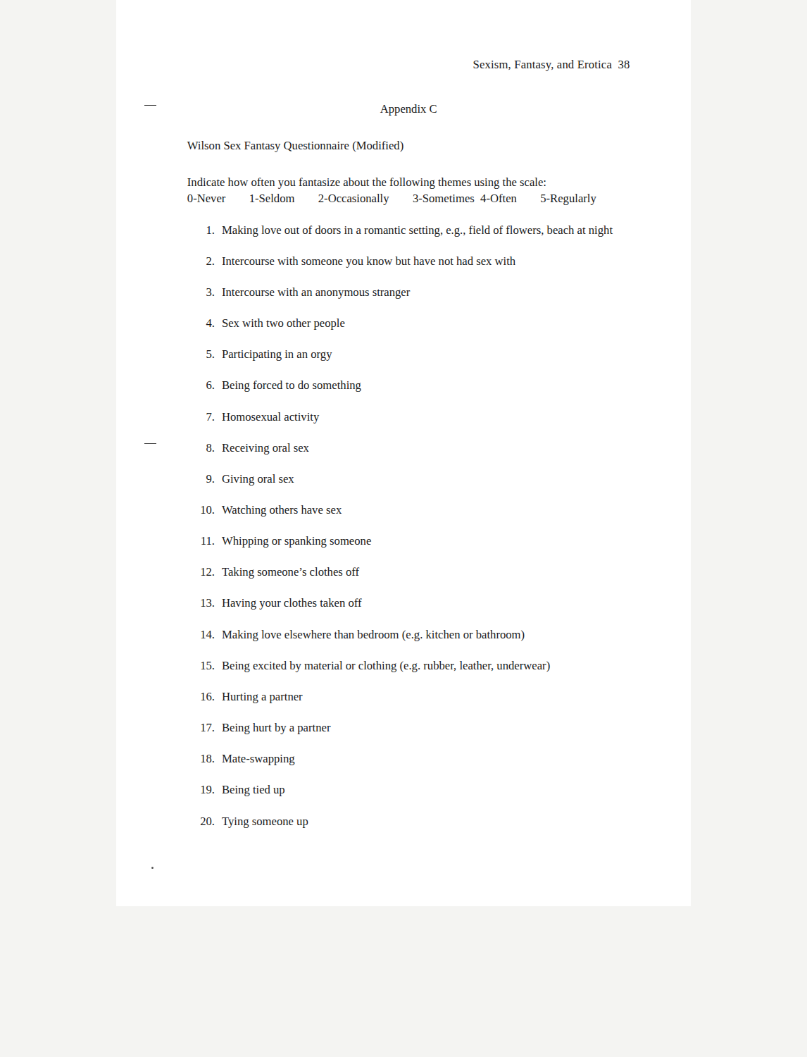Sexism, Fantasy, and Erotica 38
Appendix C
Wilson Sex Fantasy Questionnaire (Modified)
Indicate how often you fantasize about the following themes using the scale: 0-Never 1-Seldom 2-Occasionally 3-Sometimes 4-Often 5-Regularly
Making love out of doors in a romantic setting, e.g., field of flowers, beach at night
Intercourse with someone you know but have not had sex with
Intercourse with an anonymous stranger
Sex with two other people
Participating in an orgy
Being forced to do something
Homosexual activity
Receiving oral sex
Giving oral sex
Watching others have sex
Whipping or spanking someone
Taking someone’s clothes off
Having your clothes taken off
Making love elsewhere than bedroom (e.g. kitchen or bathroom)
Being excited by material or clothing (e.g. rubber, leather, underwear)
Hurting a partner
Being hurt by a partner
Mate-swapping
Being tied up
Tying someone up